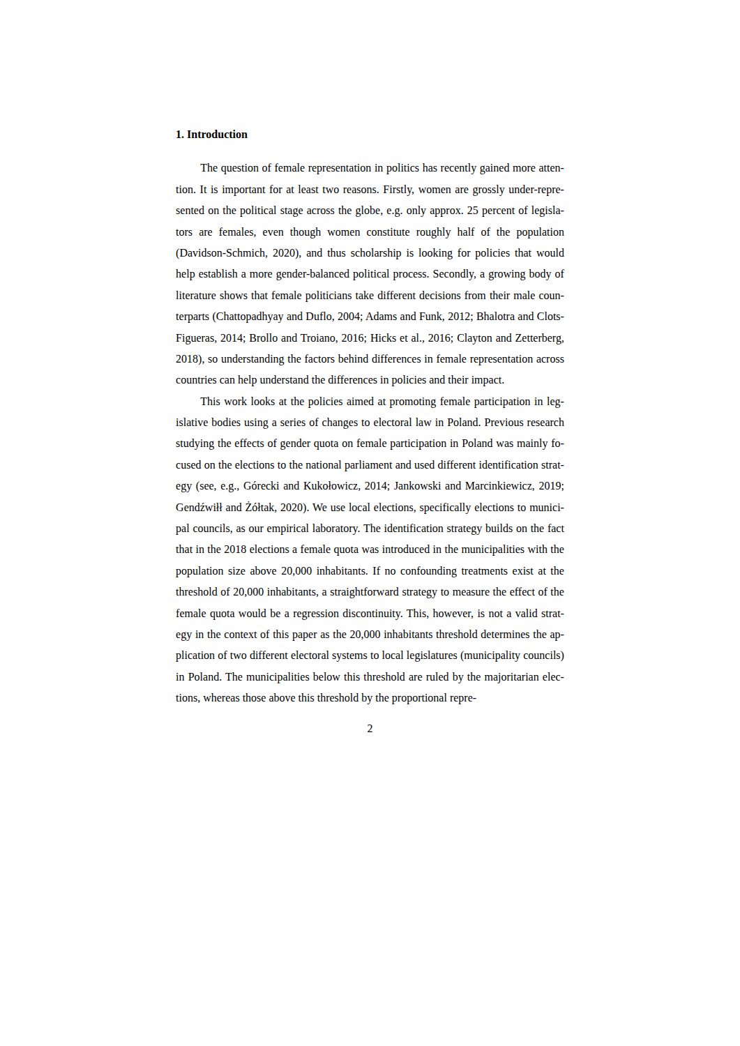1. Introduction
The question of female representation in politics has recently gained more attention. It is important for at least two reasons. Firstly, women are grossly under-represented on the political stage across the globe, e.g. only approx. 25 percent of legislators are females, even though women constitute roughly half of the population (Davidson-Schmich, 2020), and thus scholarship is looking for policies that would help establish a more gender-balanced political process. Secondly, a growing body of literature shows that female politicians take different decisions from their male counterparts (Chattopadhyay and Duflo, 2004; Adams and Funk, 2012; Bhalotra and Clots-Figueras, 2014; Brollo and Troiano, 2016; Hicks et al., 2016; Clayton and Zetterberg, 2018), so understanding the factors behind differences in female representation across countries can help understand the differences in policies and their impact.
This work looks at the policies aimed at promoting female participation in legislative bodies using a series of changes to electoral law in Poland. Previous research studying the effects of gender quota on female participation in Poland was mainly focused on the elections to the national parliament and used different identification strategy (see, e.g., Górecki and Kukołowicz, 2014; Jankowski and Marcinkiewicz, 2019; Gendźwiłł and Żółtak, 2020). We use local elections, specifically elections to municipal councils, as our empirical laboratory. The identification strategy builds on the fact that in the 2018 elections a female quota was introduced in the municipalities with the population size above 20,000 inhabitants. If no confounding treatments exist at the threshold of 20,000 inhabitants, a straightforward strategy to measure the effect of the female quota would be a regression discontinuity. This, however, is not a valid strategy in the context of this paper as the 20,000 inhabitants threshold determines the application of two different electoral systems to local legislatures (municipality councils) in Poland. The municipalities below this threshold are ruled by the majoritarian elections, whereas those above this threshold by the proportional repre-
2